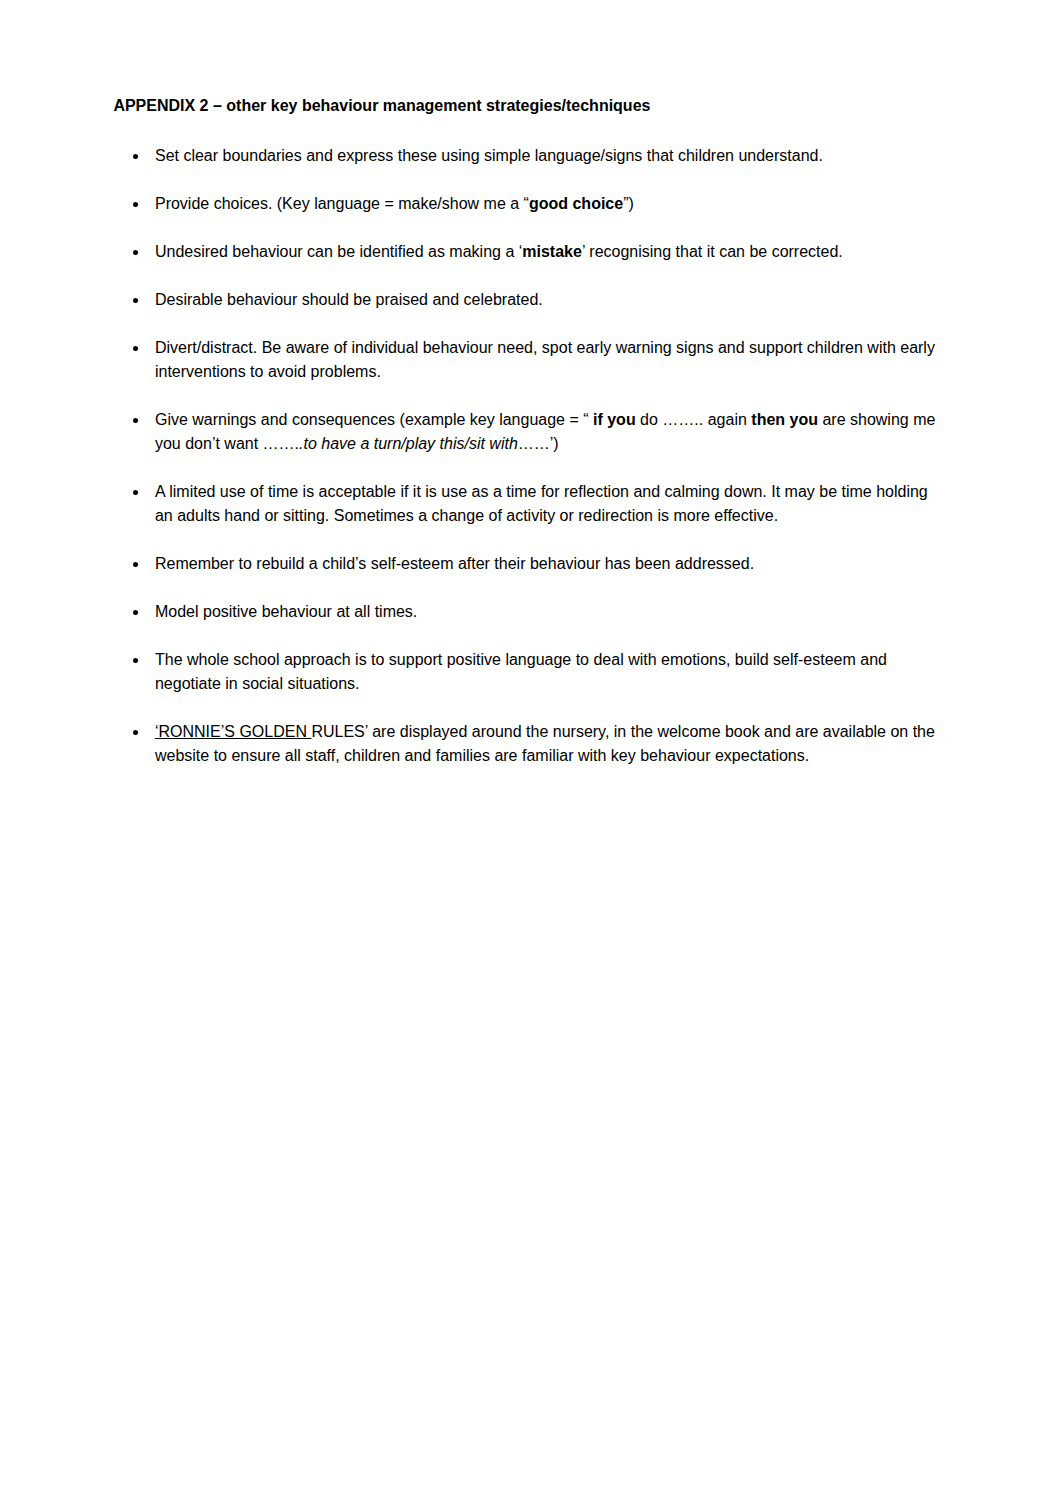APPENDIX 2 – other key behaviour management strategies/techniques
Set clear boundaries and express these using simple language/signs that children understand.
Provide choices. (Key language = make/show me a “good choice”)
Undesired behaviour can be identified as making a ‘mistake’ recognising that it can be corrected.
Desirable behaviour should be praised and celebrated.
Divert/distract. Be aware of individual behaviour need, spot early warning signs and support children with early interventions to avoid problems.
Give warnings and consequences (example key language = “ if you do …….. again then you are showing me you don’t want ……..to have a turn/play this/sit with……’)
A limited use of time is acceptable if it is use as a time for reflection and calming down. It may be time holding an adults hand or sitting. Sometimes a change of activity or redirection is more effective.
Remember to rebuild a child’s self-esteem after their behaviour has been addressed.
Model positive behaviour at all times.
The whole school approach is to support positive language to deal with emotions, build self-esteem and negotiate in social situations.
‘RONNIE’S GOLDEN RULES’ are displayed around the nursery, in the welcome book and are available on the website to ensure all staff, children and families are familiar with key behaviour expectations.